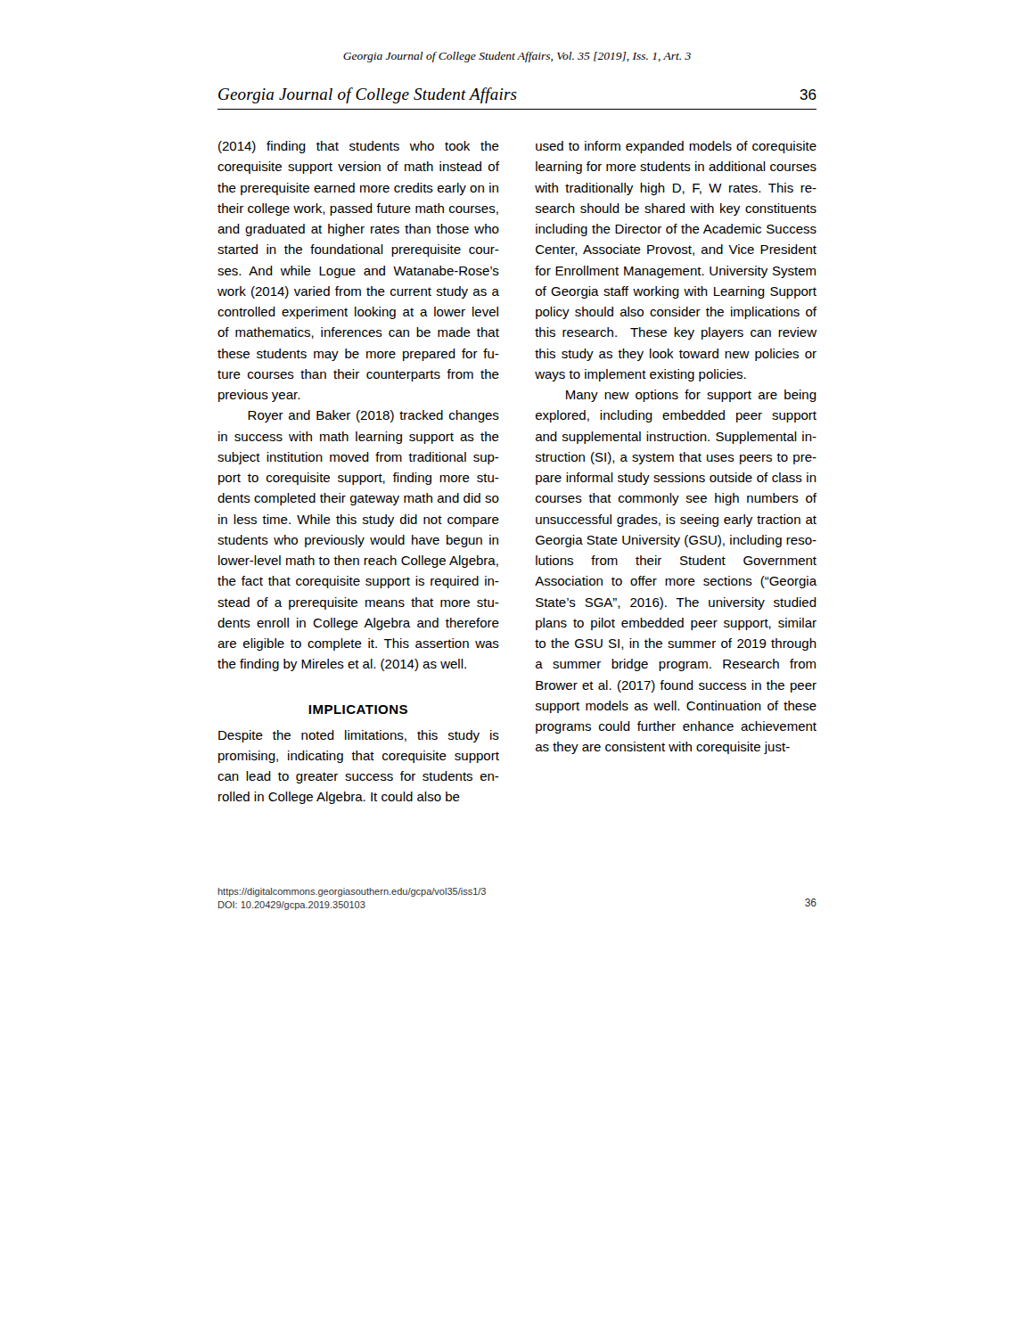Georgia Journal of College Student Affairs, Vol. 35 [2019], Iss. 1, Art. 3
Georgia Journal of College Student Affairs
36
(2014) finding that students who took the corequisite support version of math instead of the prerequisite earned more credits early on in their college work, passed future math courses, and graduated at higher rates than those who started in the foundational prerequisite courses. And while Logue and Watanabe-Rose’s work (2014) varied from the current study as a controlled experiment looking at a lower level of mathematics, inferences can be made that these students may be more prepared for future courses than their counterparts from the previous year.
Royer and Baker (2018) tracked changes in success with math learning support as the subject institution moved from traditional support to corequisite support, finding more students completed their gateway math and did so in less time. While this study did not compare students who previously would have begun in lower-level math to then reach College Algebra, the fact that corequisite support is required instead of a prerequisite means that more students enroll in College Algebra and therefore are eligible to complete it. This assertion was the finding by Mireles et al. (2014) as well.
IMPLICATIONS
Despite the noted limitations, this study is promising, indicating that corequisite support can lead to greater success for students enrolled in College Algebra. It could also be
used to inform expanded models of corequisite learning for more students in additional courses with traditionally high D, F, W rates. This research should be shared with key constituents including the Director of the Academic Success Center, Associate Provost, and Vice President for Enrollment Management. University System of Georgia staff working with Learning Support policy should also consider the implications of this research. These key players can review this study as they look toward new policies or ways to implement existing policies.
Many new options for support are being explored, including embedded peer support and supplemental instruction. Supplemental instruction (SI), a system that uses peers to prepare informal study sessions outside of class in courses that commonly see high numbers of unsuccessful grades, is seeing early traction at Georgia State University (GSU), including resolutions from their Student Government Association to offer more sections (“Georgia State’s SGA”, 2016). The university studied plans to pilot embedded peer support, similar to the GSU SI, in the summer of 2019 through a summer bridge program. Research from Brower et al. (2017) found success in the peer support models as well. Continuation of these programs could further enhance achievement as they are consistent with corequisite just-
https://digitalcommons.georgiasouthern.edu/gcpa/vol35/iss1/3
DOI: 10.20429/gcpa.2019.350103
36